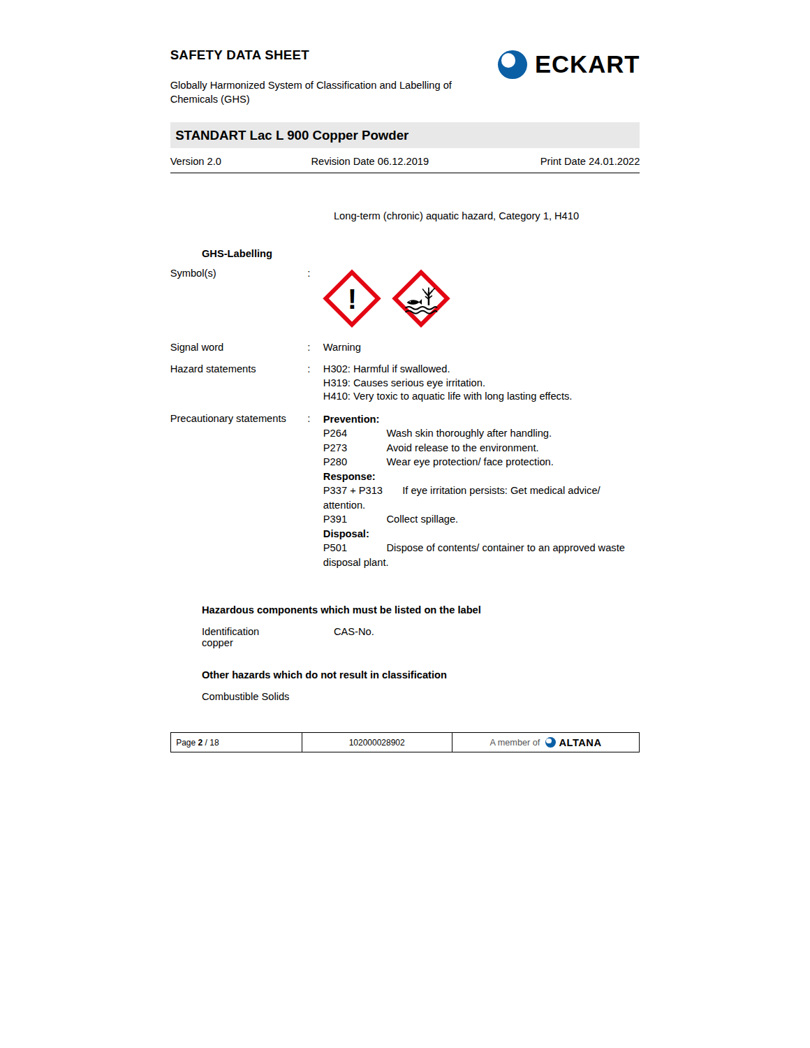SAFETY DATA SHEET
Globally Harmonized System of Classification and Labelling of
Chemicals (GHS)
ECKART
STANDART Lac L 900 Copper Powder
Version 2.0 Revision Date 06.12.2019 Print Date 24.01.2022
Long-term (chronic) aquatic hazard, Category 1, H410
GHS-Labelling
| Symbol(s) | : | ! |
| Signal word | : | Warning |
| Hazard statements | : | H302: Harmful if swallowed. H319: Causes serious eye irritation. H410: Very toxic to aquatic life with long lasting effects. |
| Precautionary statements | : | Prevention: P264 Wash skin thoroughly after handling. P273 Avoid release to the environment. P280 Wear eye protection/ face protection. Response: P337 + P313 If eye irritation persists: Get medical advice/ attention. P391 Collect spillage. Disposal: P501 Dispose of contents/ container to an approved waste disposal plant. |
Hazardous components which must be listed on the label
| Identification | CAS-No. |
| copper | |
Other hazards which do not result in classification
Combustible Solids
| Page 2 / 18 | 102000028902 | A member of ALTANA |